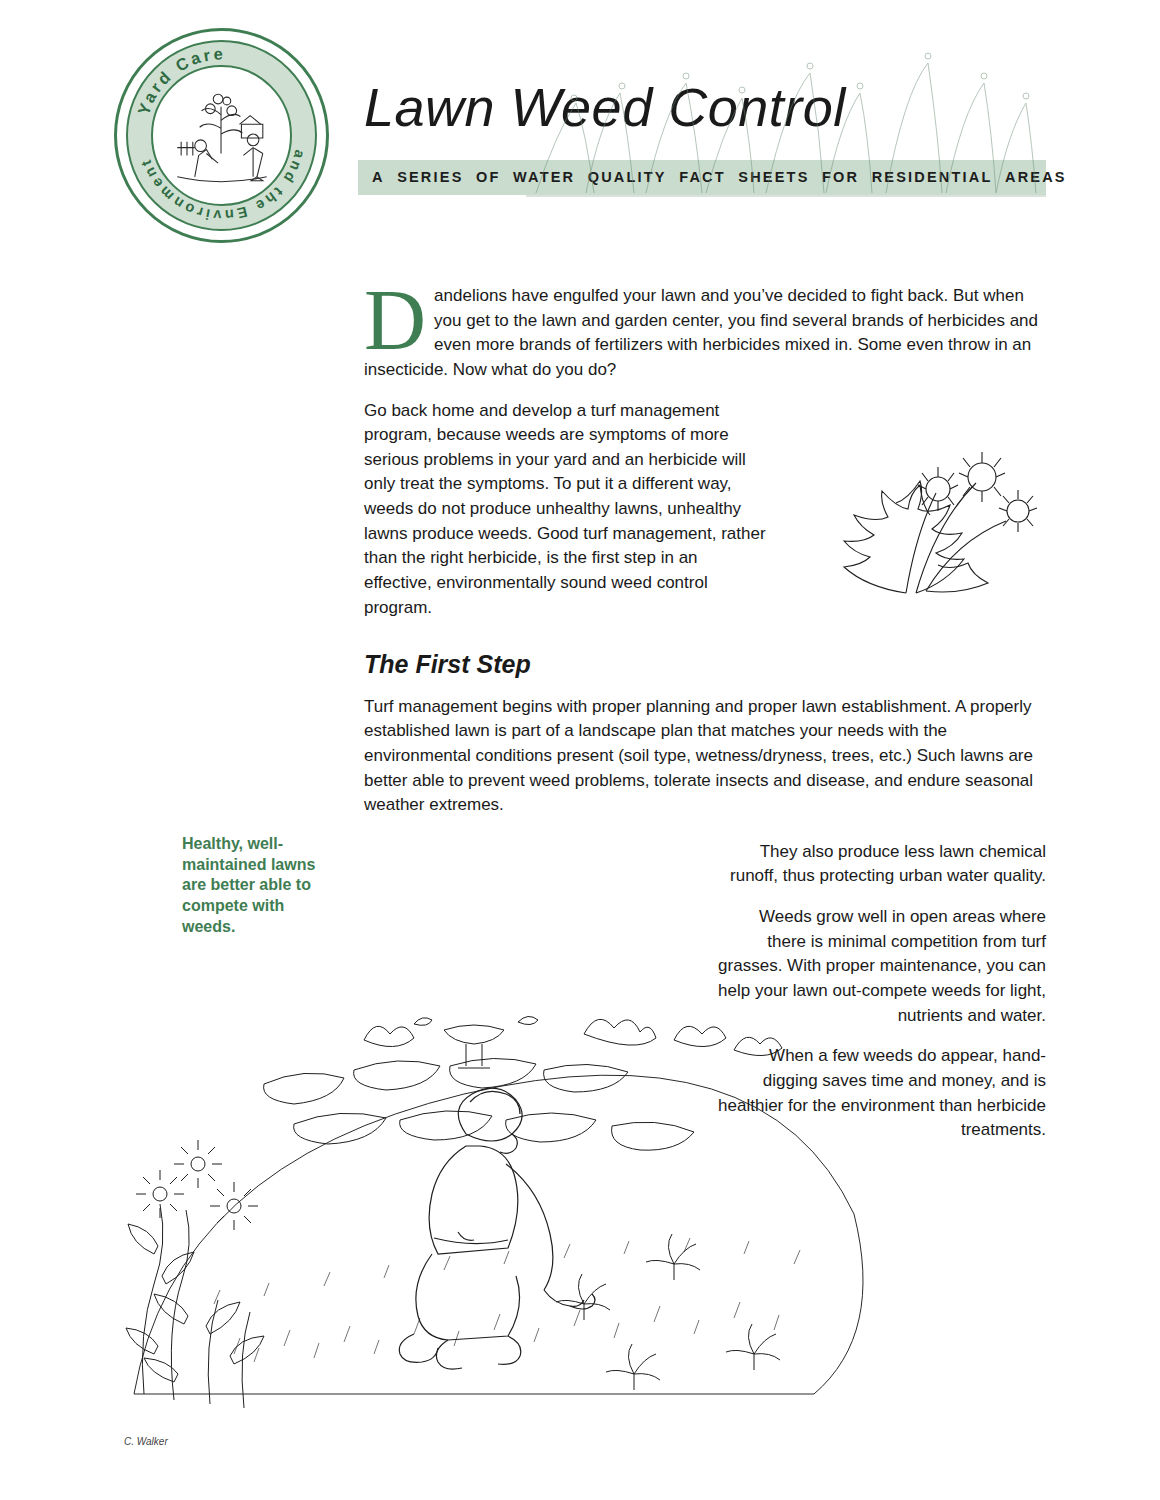Yard Care and the Environment
Lawn Weed Control
A series of water quality fact sheets for residential areas
Dandelions have engulfed your lawn and you’ve decided to fight back. But when you get to the lawn and garden center, you find several brands of herbicides and even more brands of fertilizers with herbicides mixed in. Some even throw in an insecticide. Now what do you do?
Go back home and develop a turf management program, because weeds are symptoms of more serious problems in your yard and an herbicide will only treat the symptoms. To put it a different way, weeds do not produce unhealthy lawns, unhealthy lawns produce weeds. Good turf management, rather than the right herbicide, is the first step in an effective, environmentally sound weed control program.
The First Step
Turf management begins with proper planning and proper lawn establishment. A properly established lawn is part of a landscape plan that matches your needs with the environmental conditions present (soil type, wetness/dryness, trees, etc.) Such lawns are better able to prevent weed problems, tolerate insects and disease, and endure seasonal weather extremes.
Healthy, well-maintained lawns are better able to compete with weeds.
They also produce less lawn chemical runoff, thus protecting urban water quality.
Weeds grow well in open areas where there is minimal competition from turf grasses. With proper maintenance, you can help your lawn out-compete weeds for light, nutrients and water.
When a few weeds do appear, hand-digging saves time and money, and is healthier for the environment than herbicide treatments.
C. Walker